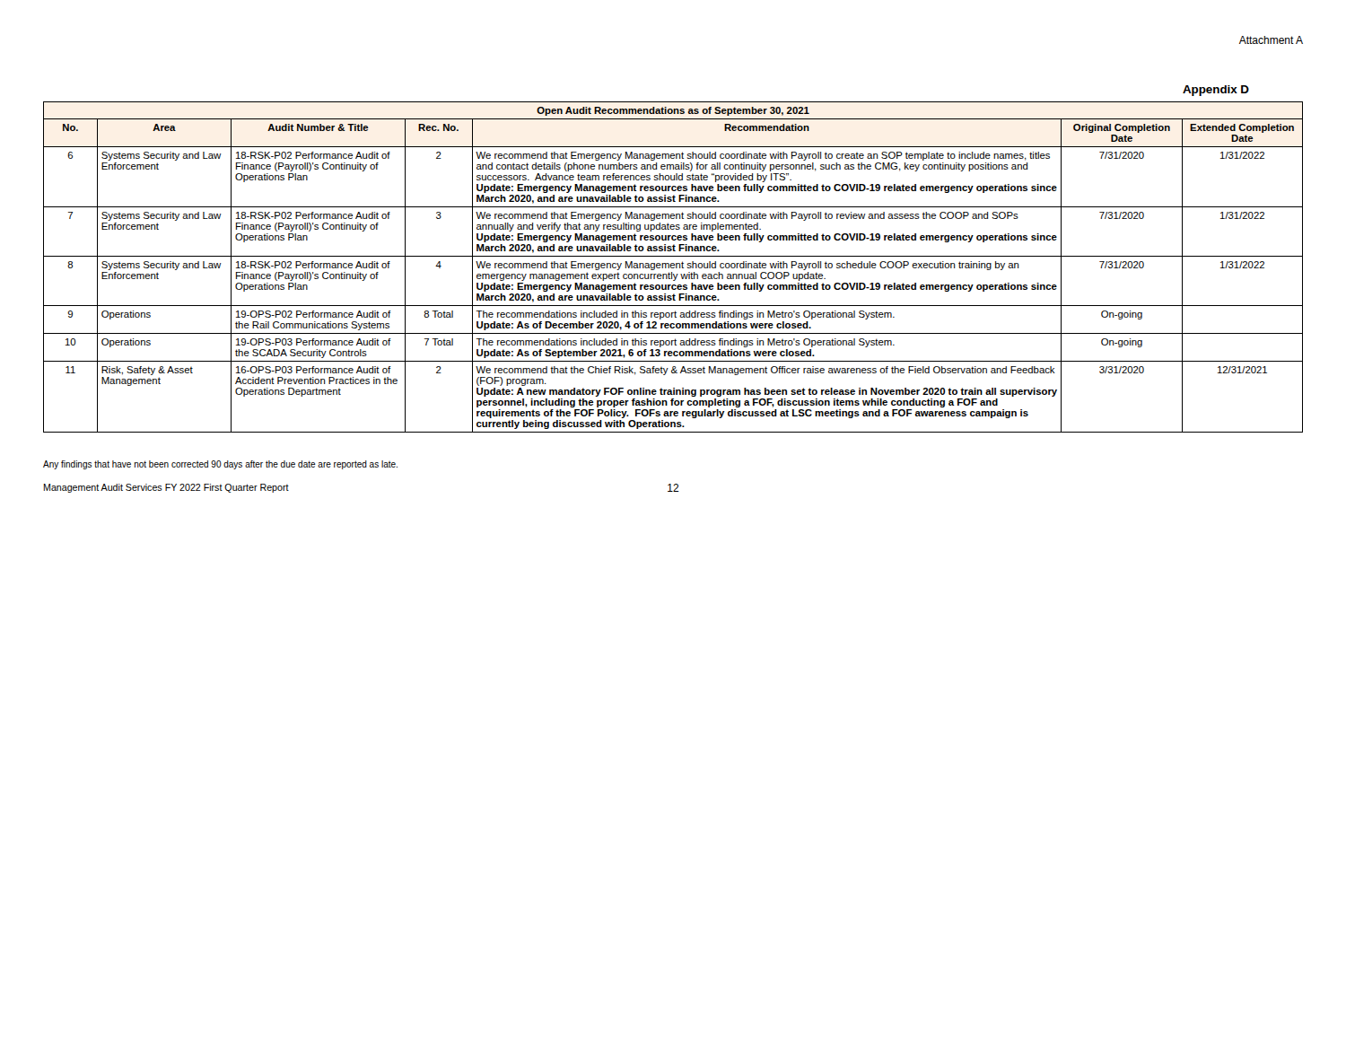Attachment A
Appendix D
| Open Audit Recommendations as of September 30, 2021 |
| No. | Area | Audit Number & Title | Rec. No. | Recommendation | Original Completion Date | Extended Completion Date |
| 6 | Systems Security and Law Enforcement | 18-RSK-P02 Performance Audit of Finance (Payroll)'s Continuity of Operations Plan | 2 | We recommend that Emergency Management should coordinate with Payroll to create an SOP template to include names, titles and contact details (phone numbers and emails) for all continuity personnel, such as the CMG, key continuity positions and successors. Advance team references should state “provided by ITS”. Update: Emergency Management resources have been fully committed to COVID-19 related emergency operations since March 2020, and are unavailable to assist Finance. | 7/31/2020 | 1/31/2022 |
| 7 | Systems Security and Law Enforcement | 18-RSK-P02 Performance Audit of Finance (Payroll)'s Continuity of Operations Plan | 3 | We recommend that Emergency Management should coordinate with Payroll to review and assess the COOP and SOPs annually and verify that any resulting updates are implemented. Update: Emergency Management resources have been fully committed to COVID-19 related emergency operations since March 2020, and are unavailable to assist Finance. | 7/31/2020 | 1/31/2022 |
| 8 | Systems Security and Law Enforcement | 18-RSK-P02 Performance Audit of Finance (Payroll)'s Continuity of Operations Plan | 4 | We recommend that Emergency Management should coordinate with Payroll to schedule COOP execution training by an emergency management expert concurrently with each annual COOP update. Update: Emergency Management resources have been fully committed to COVID-19 related emergency operations since March 2020, and are unavailable to assist Finance. | 7/31/2020 | 1/31/2022 |
| 9 | Operations | 19-OPS-P02 Performance Audit of the Rail Communications Systems | 8 Total | The recommendations included in this report address findings in Metro's Operational System. Update: As of December 2020, 4 of 12 recommendations were closed. | On-going | |
| 10 | Operations | 19-OPS-P03 Performance Audit of the SCADA Security Controls | 7 Total | The recommendations included in this report address findings in Metro's Operational System. Update: As of September 2021, 6 of 13 recommendations were closed. | On-going | |
| 11 | Risk, Safety & Asset Management | 16-OPS-P03 Performance Audit of Accident Prevention Practices in the Operations Department | 2 | We recommend that the Chief Risk, Safety & Asset Management Officer raise awareness of the Field Observation and Feedback (FOF) program. Update: A new mandatory FOF online training program has been set to release in November 2020 to train all supervisory personnel, including the proper fashion for completing a FOF, discussion items while conducting a FOF and requirements of the FOF Policy. FOFs are regularly discussed at LSC meetings and a FOF awareness campaign is currently being discussed with Operations. | 3/31/2020 | 12/31/2021 |
Any findings that have not been corrected 90 days after the due date are reported as late.
Management Audit Services FY 2022 First Quarter Report 12